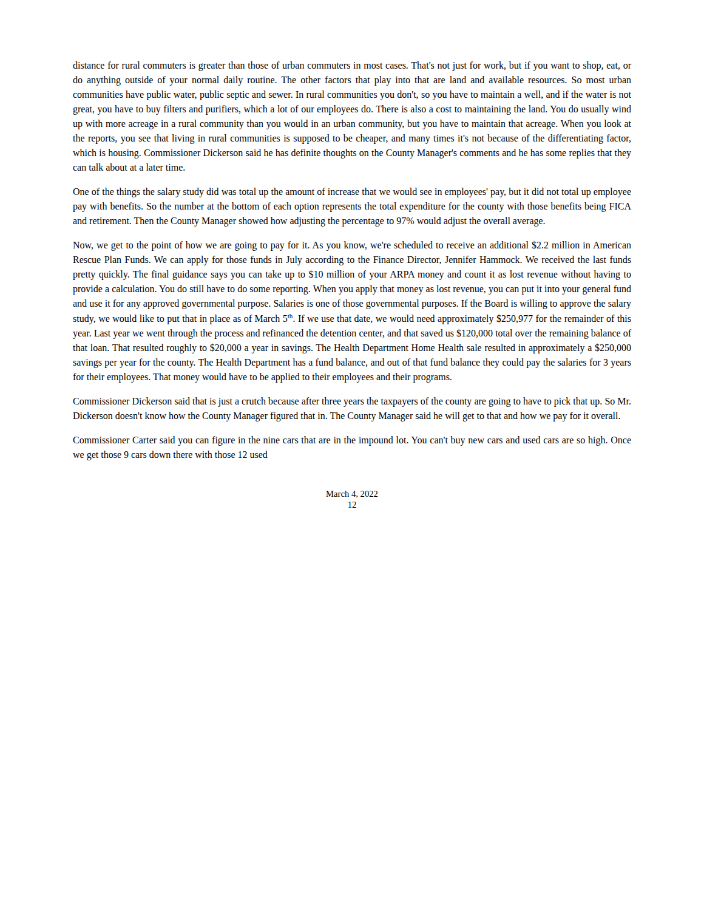distance for rural commuters is greater than those of urban commuters in most cases. That's not just for work, but if you want to shop, eat, or do anything outside of your normal daily routine. The other factors that play into that are land and available resources. So most urban communities have public water, public septic and sewer. In rural communities you don't, so you have to maintain a well, and if the water is not great, you have to buy filters and purifiers, which a lot of our employees do. There is also a cost to maintaining the land. You do usually wind up with more acreage in a rural community than you would in an urban community, but you have to maintain that acreage. When you look at the reports, you see that living in rural communities is supposed to be cheaper, and many times it's not because of the differentiating factor, which is housing. Commissioner Dickerson said he has definite thoughts on the County Manager's comments and he has some replies that they can talk about at a later time.
One of the things the salary study did was total up the amount of increase that we would see in employees' pay, but it did not total up employee pay with benefits. So the number at the bottom of each option represents the total expenditure for the county with those benefits being FICA and retirement. Then the County Manager showed how adjusting the percentage to 97% would adjust the overall average.
Now, we get to the point of how we are going to pay for it. As you know, we're scheduled to receive an additional $2.2 million in American Rescue Plan Funds. We can apply for those funds in July according to the Finance Director, Jennifer Hammock. We received the last funds pretty quickly. The final guidance says you can take up to $10 million of your ARPA money and count it as lost revenue without having to provide a calculation. You do still have to do some reporting. When you apply that money as lost revenue, you can put it into your general fund and use it for any approved governmental purpose. Salaries is one of those governmental purposes. If the Board is willing to approve the salary study, we would like to put that in place as of March 5th. If we use that date, we would need approximately $250,977 for the remainder of this year. Last year we went through the process and refinanced the detention center, and that saved us $120,000 total over the remaining balance of that loan. That resulted roughly to $20,000 a year in savings. The Health Department Home Health sale resulted in approximately a $250,000 savings per year for the county. The Health Department has a fund balance, and out of that fund balance they could pay the salaries for 3 years for their employees. That money would have to be applied to their employees and their programs.
Commissioner Dickerson said that is just a crutch because after three years the taxpayers of the county are going to have to pick that up. So Mr. Dickerson doesn't know how the County Manager figured that in. The County Manager said he will get to that and how we pay for it overall.
Commissioner Carter said you can figure in the nine cars that are in the impound lot. You can't buy new cars and used cars are so high. Once we get those 9 cars down there with those 12 used
March 4, 2022
12